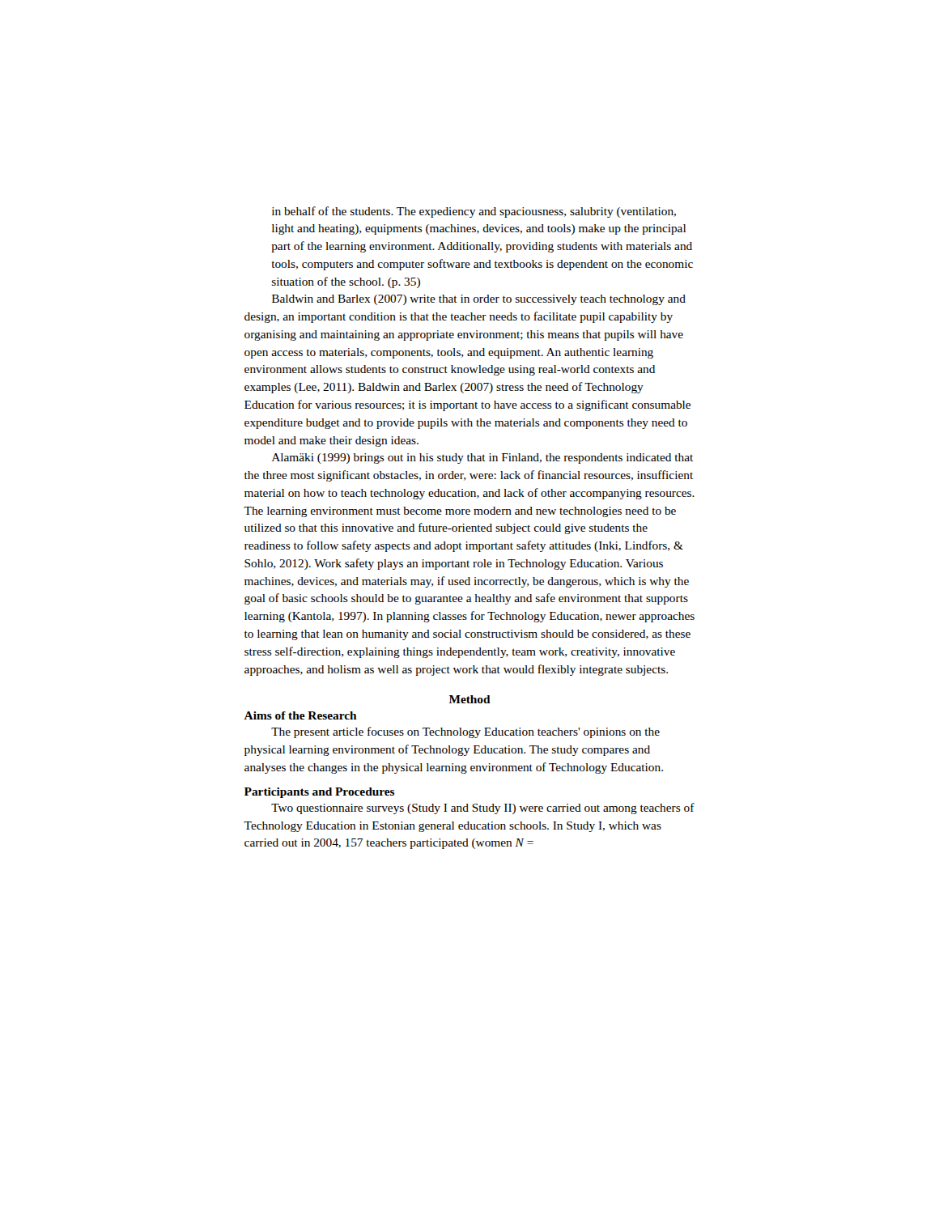in behalf of the students. The expediency and spaciousness, salubrity (ventilation, light and heating), equipments (machines, devices, and tools) make up the principal part of the learning environment. Additionally, providing students with materials and tools, computers and computer software and textbooks is dependent on the economic situation of the school. (p. 35)
Baldwin and Barlex (2007) write that in order to successively teach technology and design, an important condition is that the teacher needs to facilitate pupil capability by organising and maintaining an appropriate environment; this means that pupils will have open access to materials, components, tools, and equipment. An authentic learning environment allows students to construct knowledge using real-world contexts and examples (Lee, 2011). Baldwin and Barlex (2007) stress the need of Technology Education for various resources; it is important to have access to a significant consumable expenditure budget and to provide pupils with the materials and components they need to model and make their design ideas.
Alamäki (1999) brings out in his study that in Finland, the respondents indicated that the three most significant obstacles, in order, were: lack of financial resources, insufficient material on how to teach technology education, and lack of other accompanying resources. The learning environment must become more modern and new technologies need to be utilized so that this innovative and future-oriented subject could give students the readiness to follow safety aspects and adopt important safety attitudes (Inki, Lindfors, & Sohlo, 2012). Work safety plays an important role in Technology Education. Various machines, devices, and materials may, if used incorrectly, be dangerous, which is why the goal of basic schools should be to guarantee a healthy and safe environment that supports learning (Kantola, 1997). In planning classes for Technology Education, newer approaches to learning that lean on humanity and social constructivism should be considered, as these stress self-direction, explaining things independently, team work, creativity, innovative approaches, and holism as well as project work that would flexibly integrate subjects.
Method
Aims of the Research
The present article focuses on Technology Education teachers' opinions on the physical learning environment of Technology Education. The study compares and analyses the changes in the physical learning environment of Technology Education.
Participants and Procedures
Two questionnaire surveys (Study I and Study II) were carried out among teachers of Technology Education in Estonian general education schools. In Study I, which was carried out in 2004, 157 teachers participated (women N =